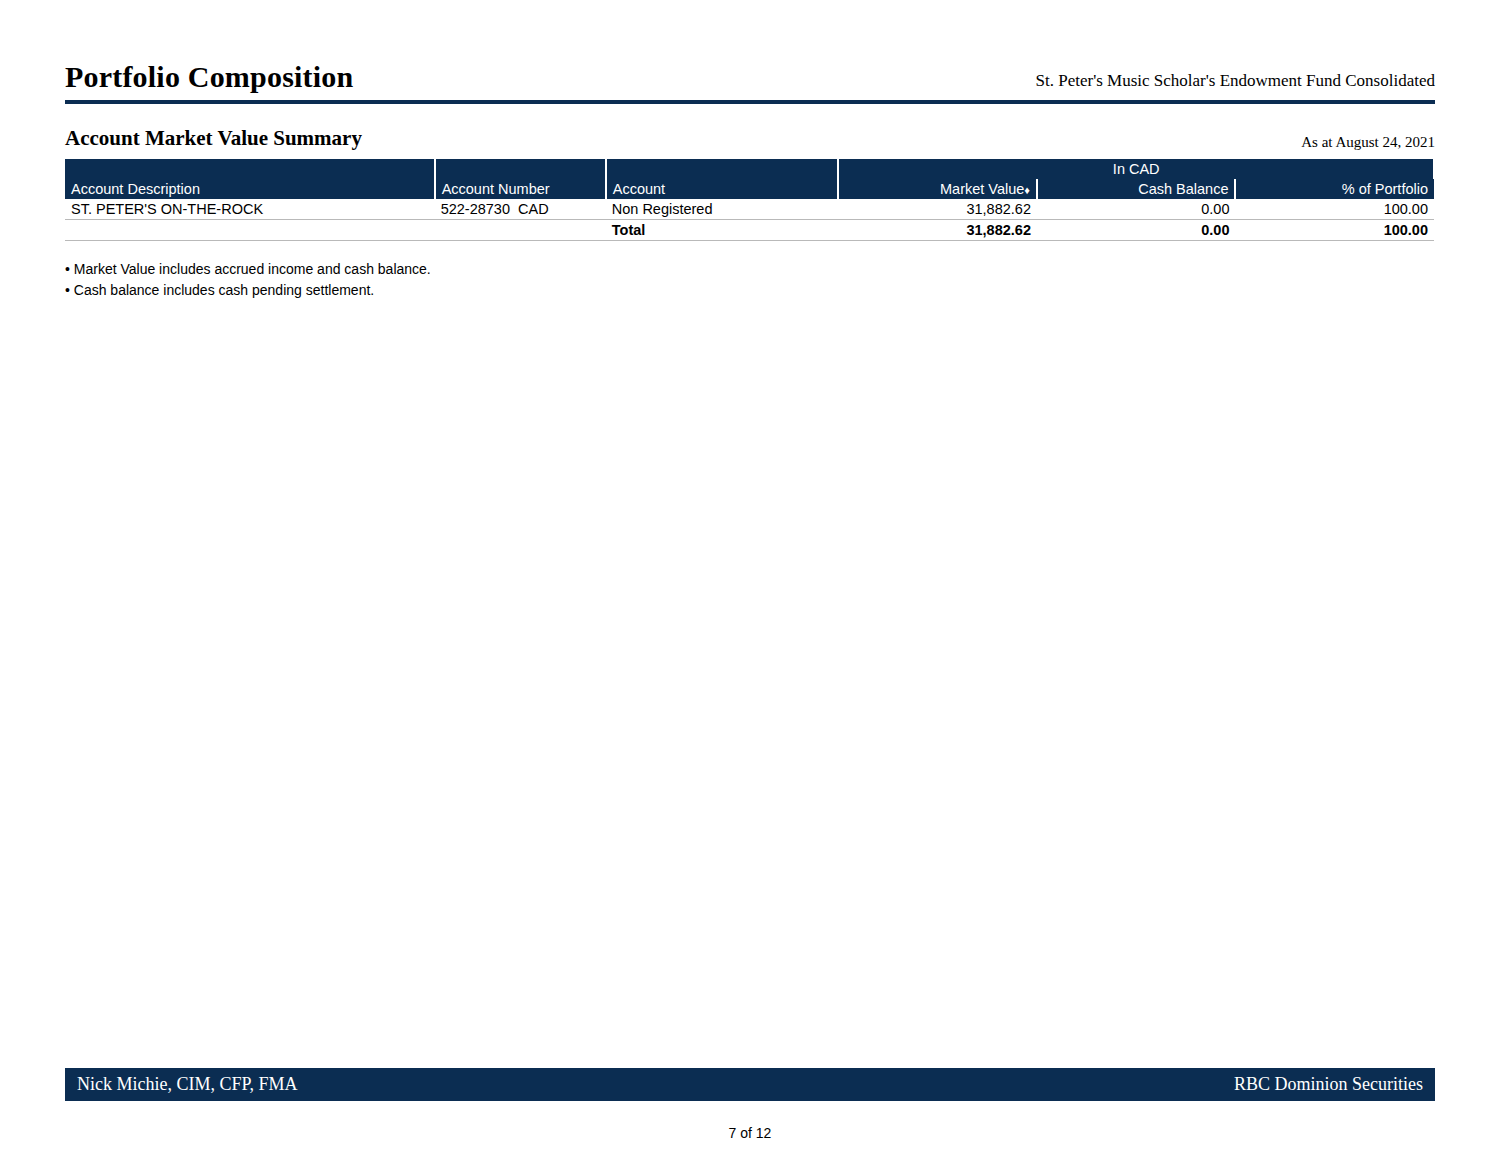Portfolio Composition
St. Peter's Music Scholar's Endowment Fund Consolidated
Account Market Value Summary
As at August 24, 2021
| | | | In CAD |
| --- | --- | --- | --- |
| Account Description | Account Number | Account | Market Value ♦ | Cash Balance | % of Portfolio |
| ST. PETER'S ON-THE-ROCK | 522-28730 CAD | Non Registered | 31,882.62 | 0.00 | 100.00 |
| | | Total | 31,882.62 | 0.00 | 100.00 |
• Market Value includes accrued income and cash balance.
• Cash balance includes cash pending settlement.
Nick Michie, CIM, CFP, FMA
RBC Dominion Securities
7 of 12